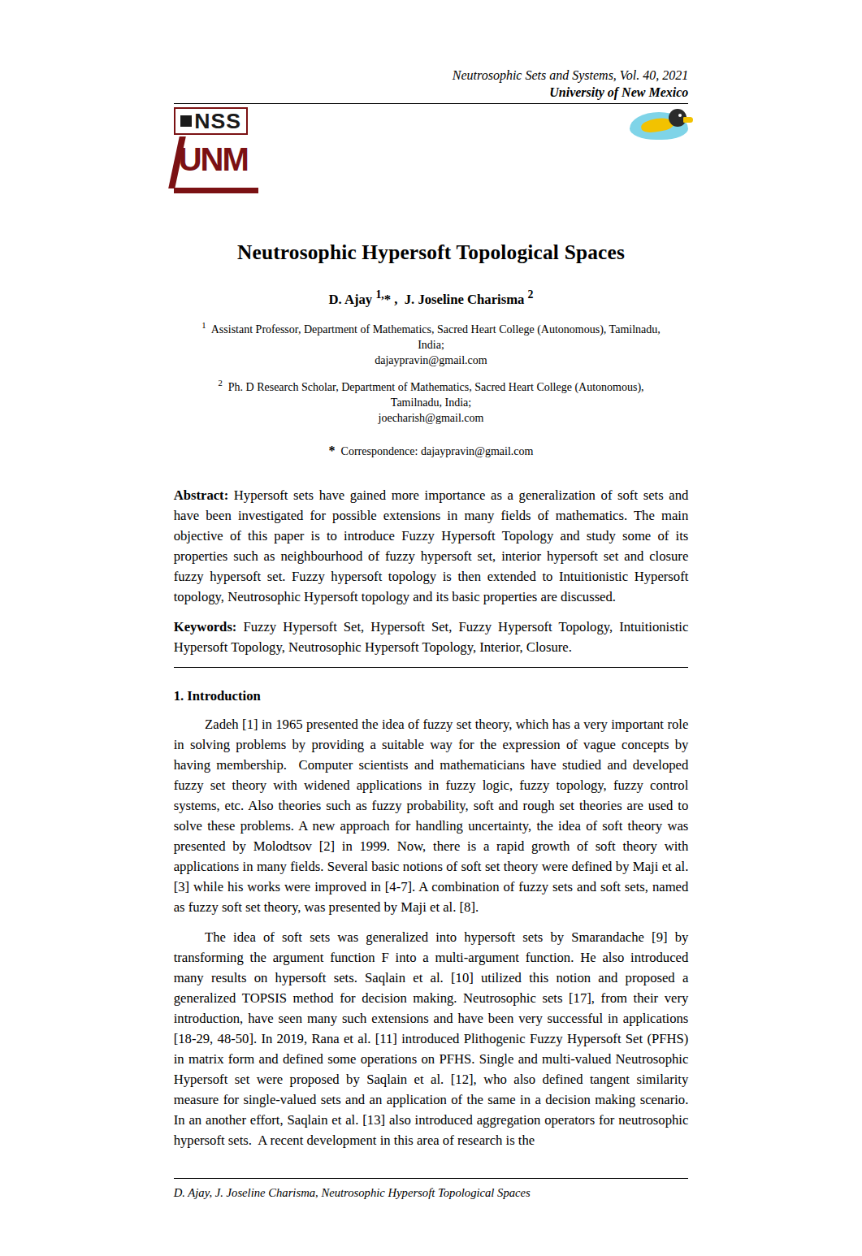Neutrosophic Sets and Systems, Vol. 40, 2021
University of New Mexico
NSS
UNM
Neutrosophic Hypersoft Topological Spaces
D. Ajay 1,* , J. Joseline Charisma 2
1 Assistant Professor, Department of Mathematics, Sacred Heart College (Autonomous), Tamilnadu, India;
dajaypravin@gmail.com
2 Ph. D Research Scholar, Department of Mathematics, Sacred Heart College (Autonomous), Tamilnadu, India;
joecharish@gmail.com
* Correspondence: dajaypravin@gmail.com
Abstract: Hypersoft sets have gained more importance as a generalization of soft sets and have been investigated for possible extensions in many fields of mathematics. The main objective of this paper is to introduce Fuzzy Hypersoft Topology and study some of its properties such as neighbourhood of fuzzy hypersoft set, interior hypersoft set and closure fuzzy hypersoft set. Fuzzy hypersoft topology is then extended to Intuitionistic Hypersoft topology, Neutrosophic Hypersoft topology and its basic properties are discussed.
Keywords: Fuzzy Hypersoft Set, Hypersoft Set, Fuzzy Hypersoft Topology, Intuitionistic Hypersoft Topology, Neutrosophic Hypersoft Topology, Interior, Closure.
1. Introduction
Zadeh [1] in 1965 presented the idea of fuzzy set theory, which has a very important role in solving problems by providing a suitable way for the expression of vague concepts by having membership. Computer scientists and mathematicians have studied and developed fuzzy set theory with widened applications in fuzzy logic, fuzzy topology, fuzzy control systems, etc. Also theories such as fuzzy probability, soft and rough set theories are used to solve these problems. A new approach for handling uncertainty, the idea of soft theory was presented by Molodtsov [2] in 1999. Now, there is a rapid growth of soft theory with applications in many fields. Several basic notions of soft set theory were defined by Maji et al. [3] while his works were improved in [4-7]. A combination of fuzzy sets and soft sets, named as fuzzy soft set theory, was presented by Maji et al. [8].
The idea of soft sets was generalized into hypersoft sets by Smarandache [9] by transforming the argument function F into a multi-argument function. He also introduced many results on hypersoft sets. Saqlain et al. [10] utilized this notion and proposed a generalized TOPSIS method for decision making. Neutrosophic sets [17], from their very introduction, have seen many such extensions and have been very successful in applications [18-29, 48-50]. In 2019, Rana et al. [11] introduced Plithogenic Fuzzy Hypersoft Set (PFHS) in matrix form and defined some operations on PFHS. Single and multi-valued Neutrosophic Hypersoft set were proposed by Saqlain et al. [12], who also defined tangent similarity measure for single-valued sets and an application of the same in a decision making scenario. In an another effort, Saqlain et al. [13] also introduced aggregation operators for neutrosophic hypersoft sets. A recent development in this area of research is the
D. Ajay, J. Joseline Charisma, Neutrosophic Hypersoft Topological Spaces